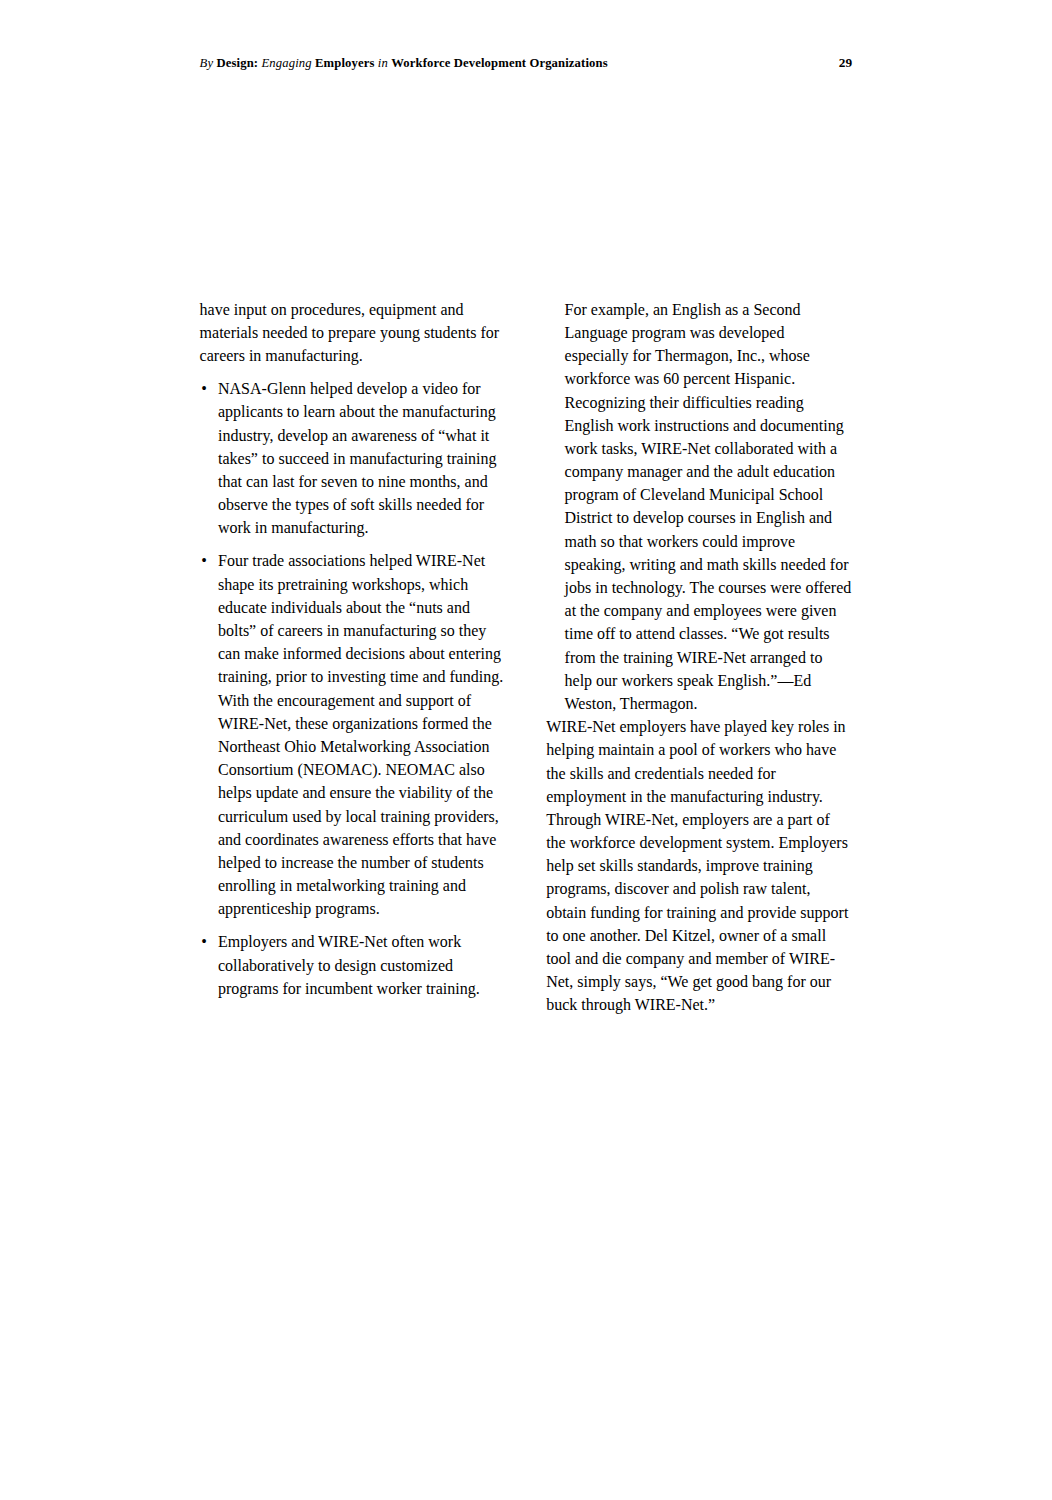By Design: Engaging Employers in Workforce Development Organizations
29
have input on procedures, equipment and materials needed to prepare young students for careers in manufacturing.
NASA-Glenn helped develop a video for applicants to learn about the manufacturing industry, develop an awareness of “what it takes” to succeed in manufacturing training that can last for seven to nine months, and observe the types of soft skills needed for work in manufacturing.
Four trade associations helped WIRE-Net shape its pretraining workshops, which educate individuals about the “nuts and bolts” of careers in manufacturing so they can make informed decisions about entering training, prior to investing time and funding. With the encouragement and support of WIRE-Net, these organizations formed the Northeast Ohio Metalworking Association Consortium (NEOMAC). NEOMAC also helps update and ensure the viability of the curriculum used by local training providers, and coordinates awareness efforts that have helped to increase the number of students enrolling in metalworking training and apprenticeship programs.
Employers and WIRE-Net often work collaboratively to design customized programs for incumbent worker training. For example, an English as a Second Language program was developed especially for Thermagon, Inc., whose workforce was 60 percent Hispanic. Recognizing their difficulties reading English work instructions and documenting work tasks, WIRE-Net collaborated with a company manager and the adult education program of Cleveland Municipal School District to develop courses in English and math so that workers could improve speaking, writing and math skills needed for jobs in technology. The courses were offered at the company and employees were given time off to attend classes. “We got results from the training WIRE-Net arranged to help our workers speak English.”—Ed Weston, Thermagon.
WIRE-Net employers have played key roles in helping maintain a pool of workers who have the skills and credentials needed for employment in the manufacturing industry. Through WIRE-Net, employers are a part of the workforce development system. Employers help set skills standards, improve training programs, discover and polish raw talent, obtain funding for training and provide support to one another. Del Kitzel, owner of a small tool and die company and member of WIRE-Net, simply says, “We get good bang for our buck through WIRE-Net.”